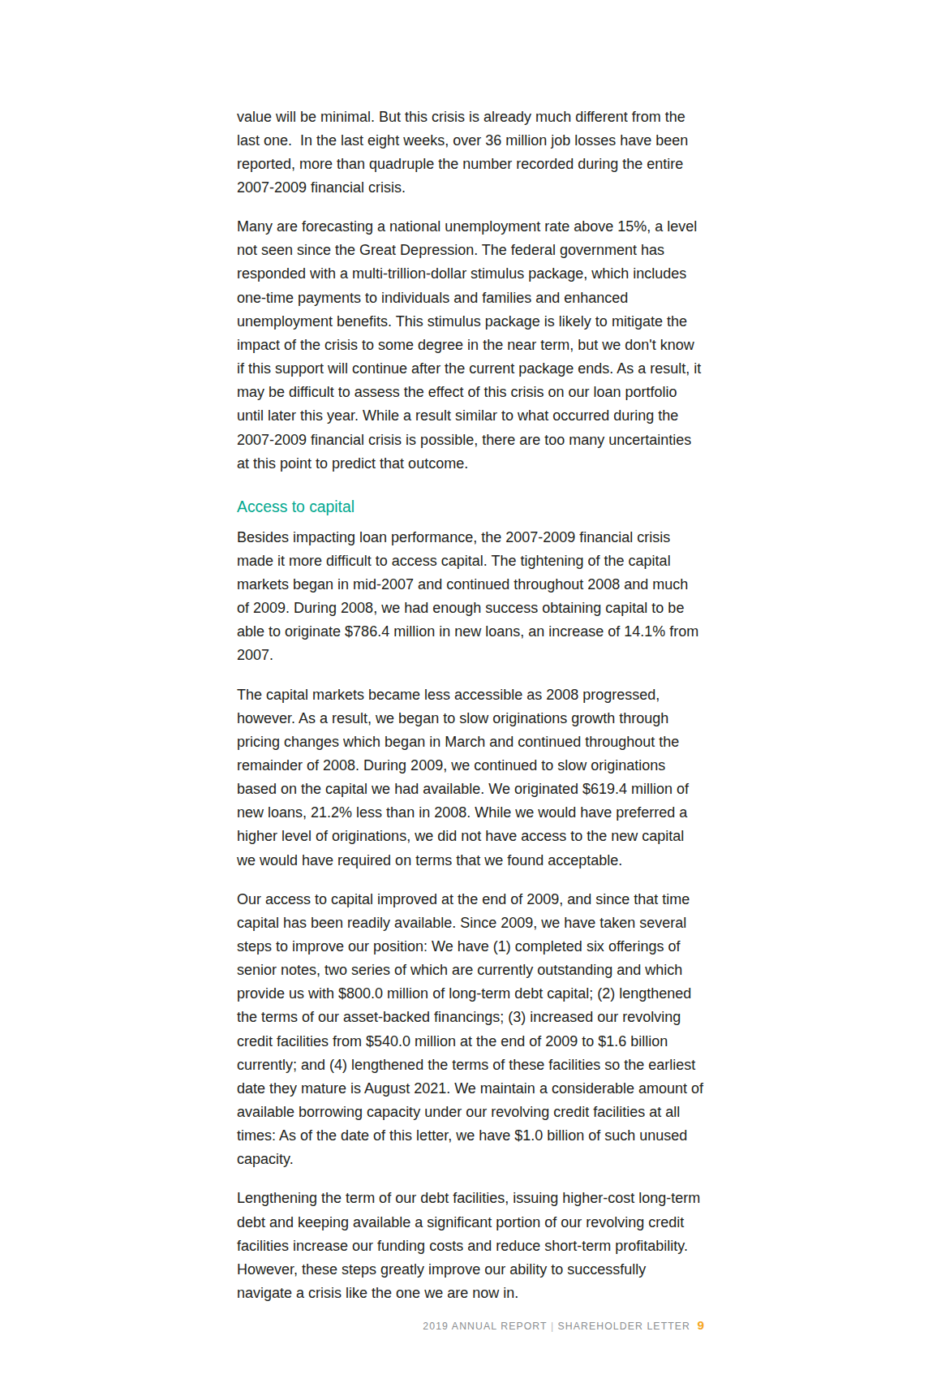value will be minimal. But this crisis is already much different from the last one. In the last eight weeks, over 36 million job losses have been reported, more than quadruple the number recorded during the entire 2007-2009 financial crisis.
Many are forecasting a national unemployment rate above 15%, a level not seen since the Great Depression. The federal government has responded with a multi-trillion-dollar stimulus package, which includes one-time payments to individuals and families and enhanced unemployment benefits. This stimulus package is likely to mitigate the impact of the crisis to some degree in the near term, but we don't know if this support will continue after the current package ends. As a result, it may be difficult to assess the effect of this crisis on our loan portfolio until later this year. While a result similar to what occurred during the 2007-2009 financial crisis is possible, there are too many uncertainties at this point to predict that outcome.
Access to capital
Besides impacting loan performance, the 2007-2009 financial crisis made it more difficult to access capital. The tightening of the capital markets began in mid-2007 and continued throughout 2008 and much of 2009. During 2008, we had enough success obtaining capital to be able to originate $786.4 million in new loans, an increase of 14.1% from 2007.
The capital markets became less accessible as 2008 progressed, however. As a result, we began to slow originations growth through pricing changes which began in March and continued throughout the remainder of 2008. During 2009, we continued to slow originations based on the capital we had available. We originated $619.4 million of new loans, 21.2% less than in 2008. While we would have preferred a higher level of originations, we did not have access to the new capital we would have required on terms that we found acceptable.
Our access to capital improved at the end of 2009, and since that time capital has been readily available. Since 2009, we have taken several steps to improve our position: We have (1) completed six offerings of senior notes, two series of which are currently outstanding and which provide us with $800.0 million of long-term debt capital; (2) lengthened the terms of our asset-backed financings; (3) increased our revolving credit facilities from $540.0 million at the end of 2009 to $1.6 billion currently; and (4) lengthened the terms of these facilities so the earliest date they mature is August 2021. We maintain a considerable amount of available borrowing capacity under our revolving credit facilities at all times: As of the date of this letter, we have $1.0 billion of such unused capacity.
Lengthening the term of our debt facilities, issuing higher-cost long-term debt and keeping available a significant portion of our revolving credit facilities increase our funding costs and reduce short-term profitability. However, these steps greatly improve our ability to successfully navigate a crisis like the one we are now in.
2019 ANNUAL REPORT|SHAREHOLDER LETTER9